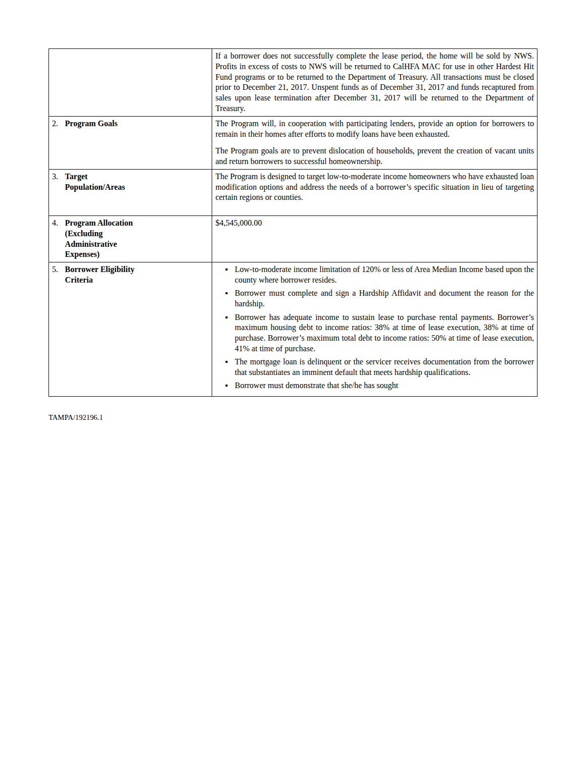| | If a borrower does not successfully complete the lease period, the home will be sold by NWS. Profits in excess of costs to NWS will be returned to CalHFA MAC for use in other Hardest Hit Fund programs or to be returned to the Department of Treasury. All transactions must be closed prior to December 21, 2017. Unspent funds as of December 31, 2017 and funds recaptured from sales upon lease termination after December 31, 2017 will be returned to the Department of Treasury. |
| 2. Program Goals | The Program will, in cooperation with participating lenders, provide an option for borrowers to remain in their homes after efforts to modify loans have been exhausted. The Program goals are to prevent dislocation of households, prevent the creation of vacant units and return borrowers to successful homeownership. |
| 3. Target Population/Areas | The Program is designed to target low-to-moderate income homeowners who have exhausted loan modification options and address the needs of a borrower’s specific situation in lieu of targeting certain regions or counties. |
| 4. Program Allocation (Excluding Administrative Expenses) | $4,545,000.00 |
| 5. Borrower Eligibility Criteria | Low-to-moderate income limitation of 120% or less of Area Median Income based upon the county where borrower resides. Borrower must complete and sign a Hardship Affidavit and document the reason for the hardship. Borrower has adequate income to sustain lease to purchase rental payments. Borrower’s maximum housing debt to income ratios: 38% at time of lease execution, 38% at time of purchase. Borrower’s maximum total debt to income ratios: 50% at time of lease execution, 41% at time of purchase. The mortgage loan is delinquent or the servicer receives documentation from the borrower that substantiates an imminent default that meets hardship qualifications. Borrower must demonstrate that she/he has sought |
TAMPA/192196.1